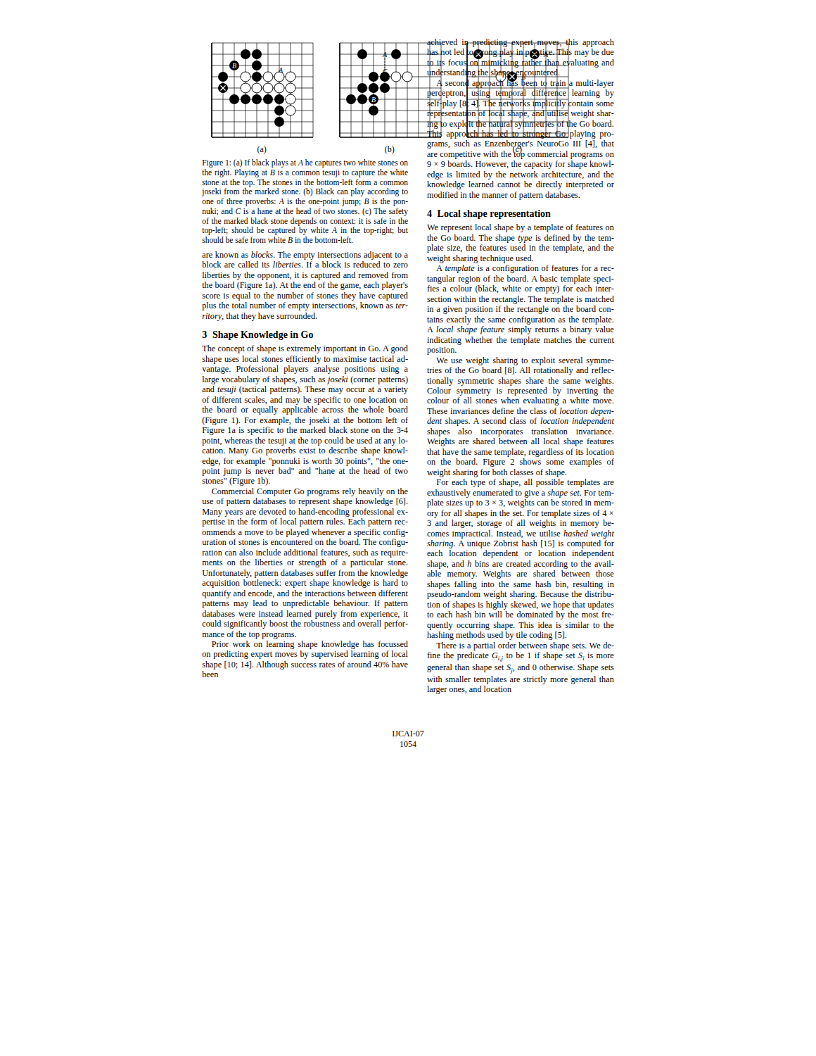B B A A
(a)
A C C B
(b)
A B
(c)
Figure 1: (a) If black plays at A he captures two white stones on the right. Playing at B is a common tesuji to capture the white stone at the top. The stones in the bottom-left form a common joseki from the marked stone. (b) Black can play according to one of three proverbs: A is the one-point jump; B is the ponnuki; and C is a hane at the head of two stones. (c) The safety of the marked black stone depends on context: it is safe in the top-left; should be captured by white A in the top-right; but should be safe from white B in the bottom-left.
are known as blocks. The empty intersections adjacent to a block are called its liberties. If a block is reduced to zero liberties by the opponent, it is captured and removed from the board (Figure 1a). At the end of the game, each player's score is equal to the number of stones they have captured plus the total number of empty intersections, known as territory, that they have surrounded.
3 Shape Knowledge in Go
The concept of shape is extremely important in Go. A good shape uses local stones efficiently to maximise tactical advantage. Professional players analyse positions using a large vocabulary of shapes, such as joseki (corner patterns) and tesuji (tactical patterns). These may occur at a variety of different scales, and may be specific to one location on the board or equally applicable across the whole board (Figure 1). For example, the joseki at the bottom left of Figure 1a is specific to the marked black stone on the 3-4 point, whereas the tesuji at the top could be used at any location. Many Go proverbs exist to describe shape knowledge, for example "ponnuki is worth 30 points", "the one-point jump is never bad" and "hane at the head of two stones" (Figure 1b).
Commercial Computer Go programs rely heavily on the use of pattern databases to represent shape knowledge [6]. Many years are devoted to hand-encoding professional expertise in the form of local pattern rules. Each pattern recommends a move to be played whenever a specific configuration of stones is encountered on the board. The configuration can also include additional features, such as requirements on the liberties or strength of a particular stone. Unfortunately, pattern databases suffer from the knowledge acquisition bottleneck: expert shape knowledge is hard to quantify and encode, and the interactions between different patterns may lead to unpredictable behaviour. If pattern databases were instead learned purely from experience, it could significantly boost the robustness and overall performance of the top programs.
Prior work on learning shape knowledge has focussed on predicting expert moves by supervised learning of local shape [10; 14]. Although success rates of around 40% have been
achieved in predicting expert moves, this approach has not led to strong play in practice. This may be due to its focus on mimicking rather than evaluating and understanding the shapes encountered.
A second approach has been to train a multi-layer perceptron, using temporal difference learning by self-play [8; 4]. The networks implicitly contain some representation of local shape, and utilise weight sharing to exploit the natural symmetries of the Go board. This approach has led to stronger Go playing programs, such as Enzenberger's NeuroGo III [4], that are competitive with the top commercial programs on 9 × 9 boards. However, the capacity for shape knowledge is limited by the network architecture, and the knowledge learned cannot be directly interpreted or modified in the manner of pattern databases.
4 Local shape representation
We represent local shape by a template of features on the Go board. The shape type is defined by the template size, the features used in the template, and the weight sharing technique used.
A template is a configuration of features for a rectangular region of the board. A basic template specifies a colour (black, white or empty) for each intersection within the rectangle. The template is matched in a given position if the rectangle on the board contains exactly the same configuration as the template. A local shape feature simply returns a binary value indicating whether the template matches the current position.
We use weight sharing to exploit several symmetries of the Go board [8]. All rotationally and reflectionally symmetric shapes share the same weights. Colour symmetry is represented by inverting the colour of all stones when evaluating a white move. These invariances define the class of location dependent shapes. A second class of location independent shapes also incorporates translation invariance. Weights are shared between all local shape features that have the same template, regardless of its location on the board. Figure 2 shows some examples of weight sharing for both classes of shape.
For each type of shape, all possible templates are exhaustively enumerated to give a shape set. For template sizes up to 3 × 3, weights can be stored in memory for all shapes in the set. For template sizes of 4 × 3 and larger, storage of all weights in memory becomes impractical. Instead, we utilise hashed weight sharing. A unique Zobrist hash [15] is computed for each location dependent or location independent shape, and h bins are created according to the available memory. Weights are shared between those shapes falling into the same hash bin, resulting in pseudo-random weight sharing. Because the distribution of shapes is highly skewed, we hope that updates to each hash bin will be dominated by the most frequently occurring shape. This idea is similar to the hashing methods used by tile coding [5].
There is a partial order between shape sets. We define the predicate Gi,j to be 1 if shape set Si is more general than shape set Sj, and 0 otherwise. Shape sets with smaller templates are strictly more general than larger ones, and location
IJCAI-07
1054